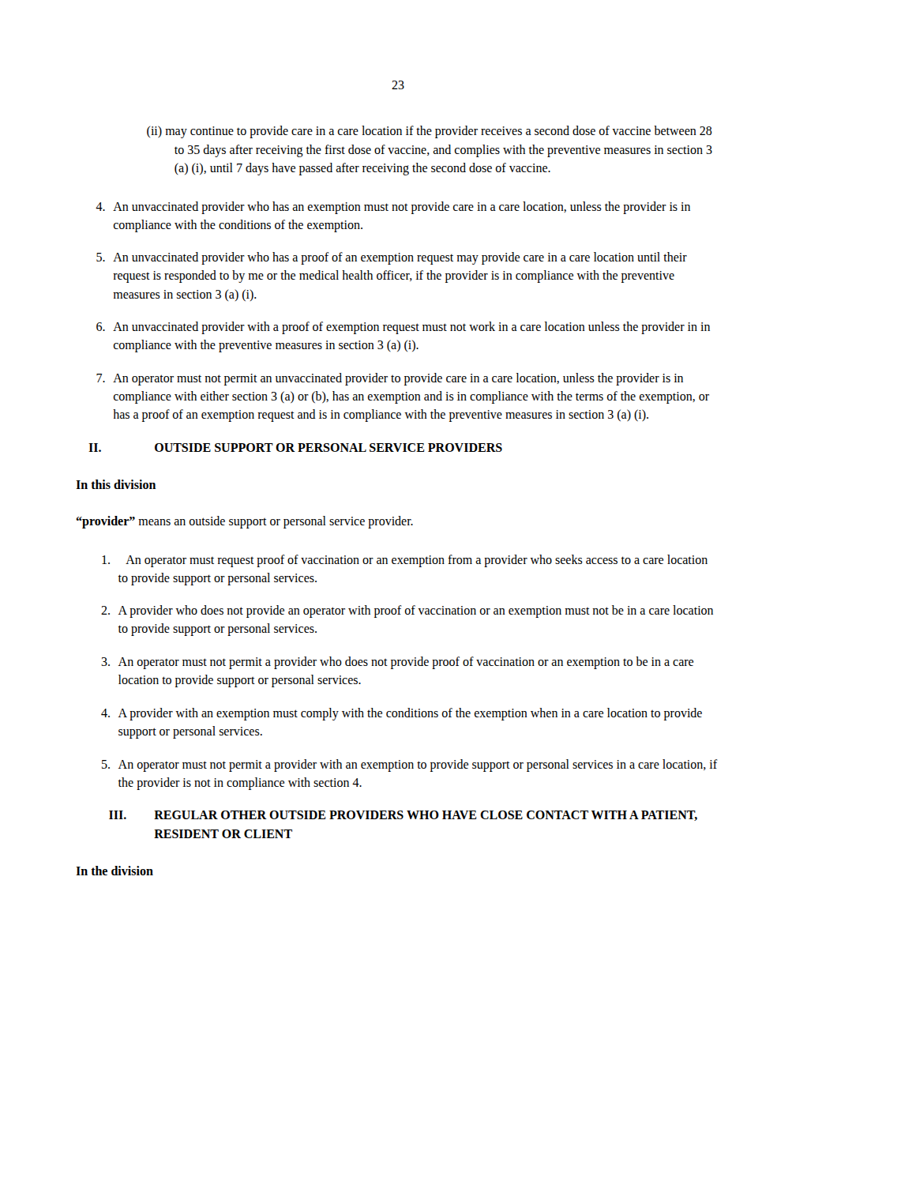23
(ii) may continue to provide care in a care location if the provider receives a second dose of vaccine between 28 to 35 days after receiving the first dose of vaccine, and complies with the preventive measures in section 3 (a) (i), until 7 days have passed after receiving the second dose of vaccine.
An unvaccinated provider who has an exemption must not provide care in a care location, unless the provider is in compliance with the conditions of the exemption.
An unvaccinated provider who has a proof of an exemption request may provide care in a care location until their request is responded to by me or the medical health officer, if the provider is in compliance with the preventive measures in section 3 (a) (i).
An unvaccinated provider with a proof of exemption request must not work in a care location unless the provider in in compliance with the preventive measures in section 3 (a) (i).
An operator must not permit an unvaccinated provider to provide care in a care location, unless the provider is in compliance with either section 3 (a) or (b), has an exemption and is in compliance with the terms of the exemption, or has a proof of an exemption request and is in compliance with the preventive measures in section 3 (a) (i).
II. OUTSIDE SUPPORT OR PERSONAL SERVICE PROVIDERS
In this division
“provider” means an outside support or personal service provider.
An operator must request proof of vaccination or an exemption from a provider who seeks access to a care location to provide support or personal services.
A provider who does not provide an operator with proof of vaccination or an exemption must not be in a care location to provide support or personal services.
An operator must not permit a provider who does not provide proof of vaccination or an exemption to be in a care location to provide support or personal services.
A provider with an exemption must comply with the conditions of the exemption when in a care location to provide support or personal services.
An operator must not permit a provider with an exemption to provide support or personal services in a care location, if the provider is not in compliance with section 4.
III. REGULAR OTHER OUTSIDE PROVIDERS WHO HAVE CLOSE CONTACT WITH A PATIENT, RESIDENT OR CLIENT
In the division